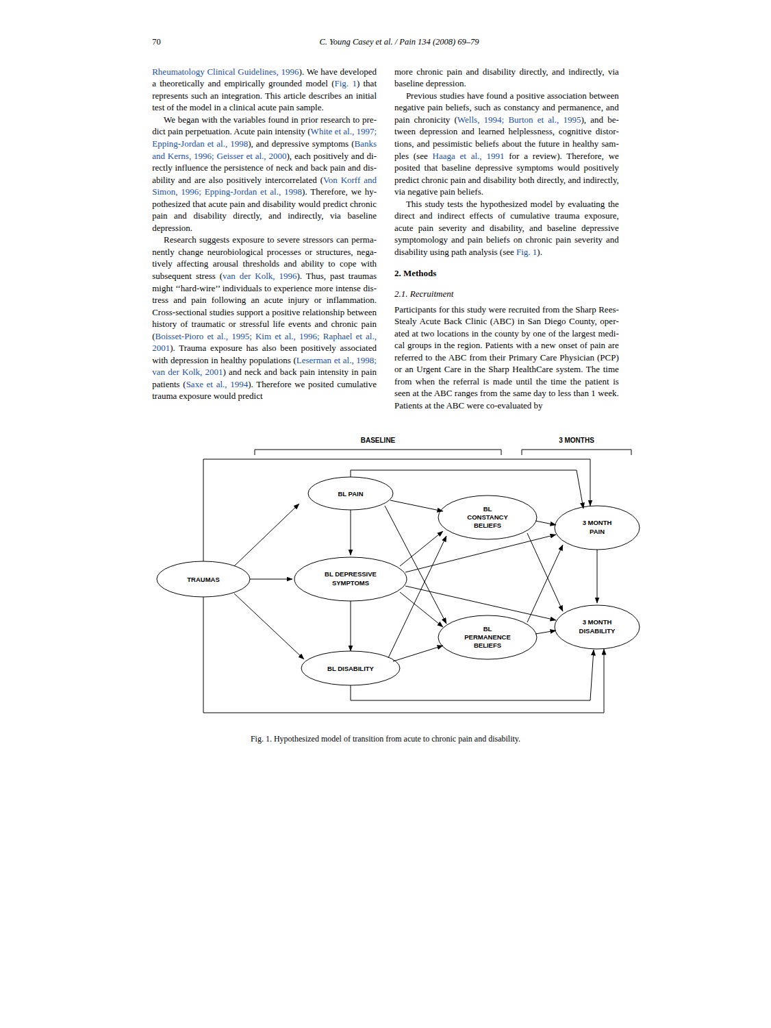70
C. Young Casey et al. / Pain 134 (2008) 69–79
Rheumatology Clinical Guidelines, 1996). We have developed a theoretically and empirically grounded model (Fig. 1) that represents such an integration. This article describes an initial test of the model in a clinical acute pain sample.
We began with the variables found in prior research to predict pain perpetuation. Acute pain intensity (White et al., 1997; Epping-Jordan et al., 1998), and depressive symptoms (Banks and Kerns, 1996; Geisser et al., 2000), each positively and directly influence the persistence of neck and back pain and disability and are also positively intercorrelated (Von Korff and Simon, 1996; Epping-Jordan et al., 1998). Therefore, we hypothesized that acute pain and disability would predict chronic pain and disability directly, and indirectly, via baseline depression.
Research suggests exposure to severe stressors can permanently change neurobiological processes or structures, negatively affecting arousal thresholds and ability to cope with subsequent stress (van der Kolk, 1996). Thus, past traumas might ‘‘hard-wire’’ individuals to experience more intense distress and pain following an acute injury or inflammation. Cross-sectional studies support a positive relationship between history of traumatic or stressful life events and chronic pain (Boisset-Pioro et al., 1995; Kim et al., 1996; Raphael et al., 2001). Trauma exposure has also been positively associated with depression in healthy populations (Leserman et al., 1998; van der Kolk, 2001) and neck and back pain intensity in pain patients (Saxe et al., 1994). Therefore we posited cumulative trauma exposure would predict
more chronic pain and disability directly, and indirectly, via baseline depression.
Previous studies have found a positive association between negative pain beliefs, such as constancy and permanence, and pain chronicity (Wells, 1994; Burton et al., 1995), and between depression and learned helplessness, cognitive distortions, and pessimistic beliefs about the future in healthy samples (see Haaga et al., 1991 for a review). Therefore, we posited that baseline depressive symptoms would positively predict chronic pain and disability both directly, and indirectly, via negative pain beliefs.
This study tests the hypothesized model by evaluating the direct and indirect effects of cumulative trauma exposure, acute pain severity and disability, and baseline depressive symptomology and pain beliefs on chronic pain severity and disability using path analysis (see Fig. 1).
2. Methods
2.1. Recruitment
Participants for this study were recruited from the Sharp Rees-Stealy Acute Back Clinic (ABC) in San Diego County, operated at two locations in the county by one of the largest medical groups in the region. Patients with a new onset of pain are referred to the ABC from their Primary Care Physician (PCP) or an Urgent Care in the Sharp HealthCare system. The time from when the referral is made until the time the patient is seen at the ABC ranges from the same day to less than 1 week. Patients at the ABC were co-evaluated by
BASELINE 3 MONTHS TRAUMAS BL PAIN BL DEPRESSIVE SYMPTOMS BL DISABILITY BL CONSTANCY BELIEFS BL PERMANENCE BELIEFS 3 MONTH PAIN 3 MONTH DISABILITY
Fig. 1. Hypothesized model of transition from acute to chronic pain and disability.